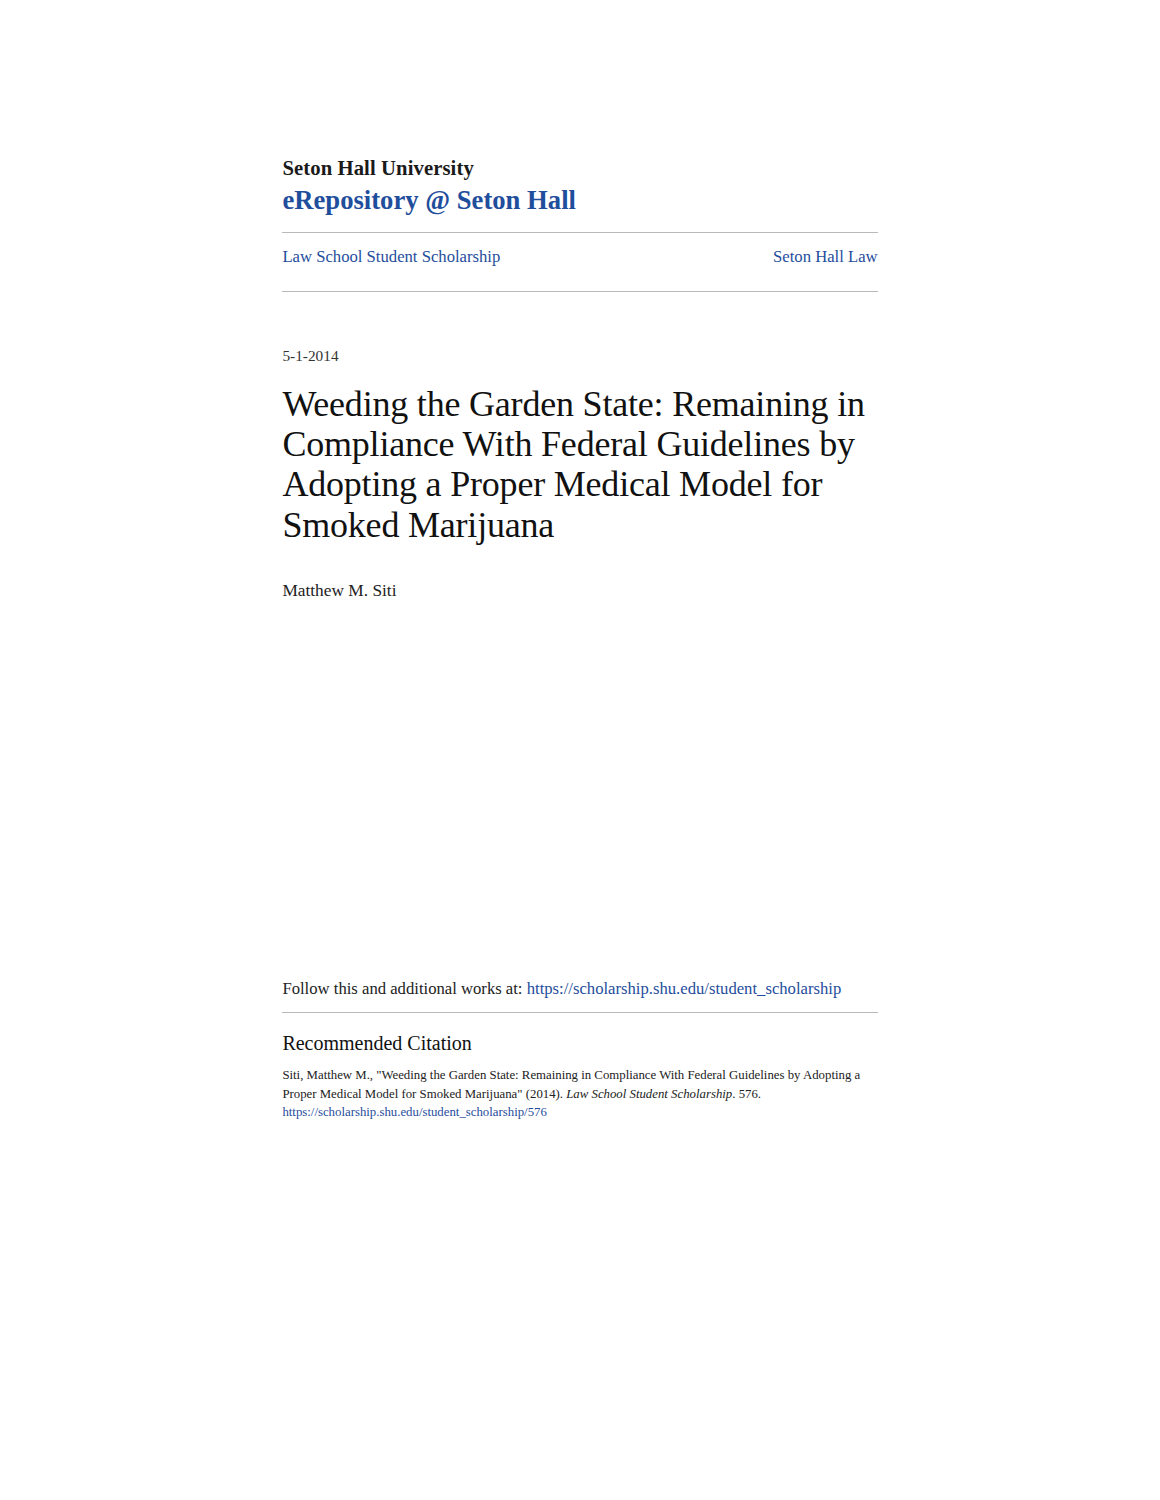Seton Hall University
eRepository @ Seton Hall
Law School Student Scholarship Seton Hall Law
5-1-2014
Weeding the Garden State: Remaining in Compliance With Federal Guidelines by Adopting a Proper Medical Model for Smoked Marijuana
Matthew M. Siti
Follow this and additional works at: https://scholarship.shu.edu/student_scholarship
Recommended Citation
Siti, Matthew M., "Weeding the Garden State: Remaining in Compliance With Federal Guidelines by Adopting a Proper Medical Model for Smoked Marijuana" (2014). Law School Student Scholarship. 576.
https://scholarship.shu.edu/student_scholarship/576